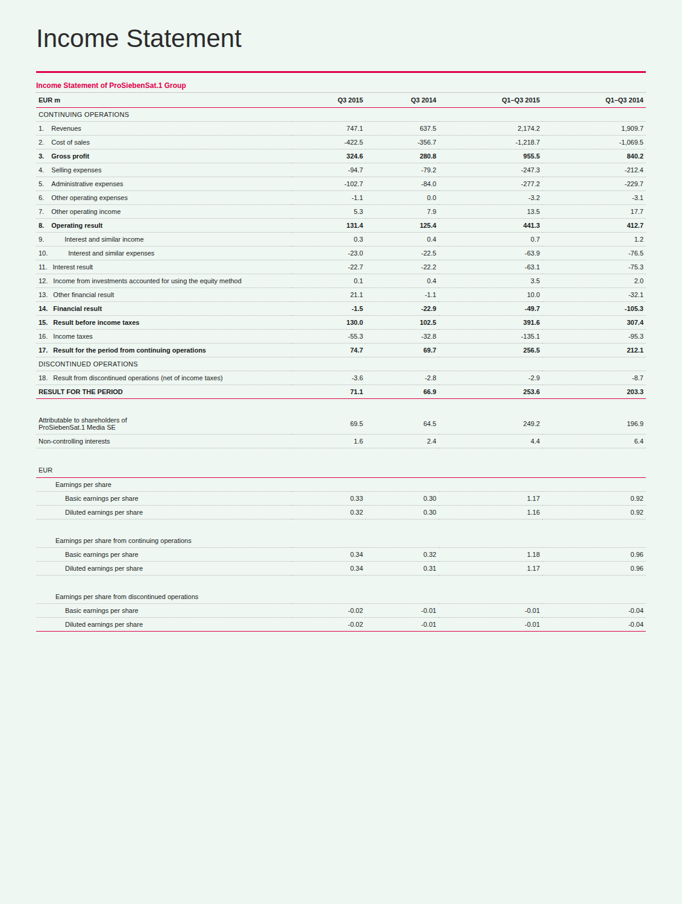Income Statement
Income Statement of ProSiebenSat.1 Group
| EUR m | Q3 2015 | Q3 2014 | Q1–Q3 2015 | Q1–Q3 2014 |
| --- | --- | --- | --- | --- |
| CONTINUING OPERATIONS |
| 1. Revenues | 747.1 | 637.5 | 2,174.2 | 1,909.7 |
| 2. Cost of sales | -422.5 | -356.7 | -1,218.7 | -1,069.5 |
| 3. Gross profit | 324.6 | 280.8 | 955.5 | 840.2 |
| 4. Selling expenses | -94.7 | -79.2 | -247.3 | -212.4 |
| 5. Administrative expenses | -102.7 | -84.0 | -277.2 | -229.7 |
| 6. Other operating expenses | -1.1 | 0.0 | -3.2 | -3.1 |
| 7. Other operating income | 5.3 | 7.9 | 13.5 | 17.7 |
| 8. Operating result | 131.4 | 125.4 | 441.3 | 412.7 |
| 9. Interest and similar income | 0.3 | 0.4 | 0.7 | 1.2 |
| 10. Interest and similar expenses | -23.0 | -22.5 | -63.9 | -76.5 |
| 11. Interest result | -22.7 | -22.2 | -63.1 | -75.3 |
| 12. Income from investments accounted for using the equity method | 0.1 | 0.4 | 3.5 | 2.0 |
| 13. Other financial result | 21.1 | -1.1 | 10.0 | -32.1 |
| 14. Financial result | -1.5 | -22.9 | -49.7 | -105.3 |
| 15. Result before income taxes | 130.0 | 102.5 | 391.6 | 307.4 |
| 16. Income taxes | -55.3 | -32.8 | -135.1 | -95.3 |
| 17. Result for the period from continuing operations | 74.7 | 69.7 | 256.5 | 212.1 |
| DISCONTINUED OPERATIONS |
| 18. Result from discontinued operations (net of income taxes) | -3.6 | -2.8 | -2.9 | -8.7 |
| RESULT FOR THE PERIOD | 71.1 | 66.9 | 253.6 | 203.3 |
| Attributable to shareholders of ProSiebenSat.1 Media SE | 69.5 | 64.5 | 249.2 | 196.9 |
| Non-controlling interests | 1.6 | 2.4 | 4.4 | 6.4 |
| EUR | | | | |
| Earnings per share | | | | |
| Basic earnings per share | 0.33 | 0.30 | 1.17 | 0.92 |
| Diluted earnings per share | 0.32 | 0.30 | 1.16 | 0.92 |
| Earnings per share from continuing operations | | | | |
| Basic earnings per share | 0.34 | 0.32 | 1.18 | 0.96 |
| Diluted earnings per share | 0.34 | 0.31 | 1.17 | 0.96 |
| Earnings per share from discontinued operations | | | | |
| Basic earnings per share | -0.02 | -0.01 | -0.01 | -0.04 |
| Diluted earnings per share | -0.02 | -0.01 | -0.01 | -0.04 |